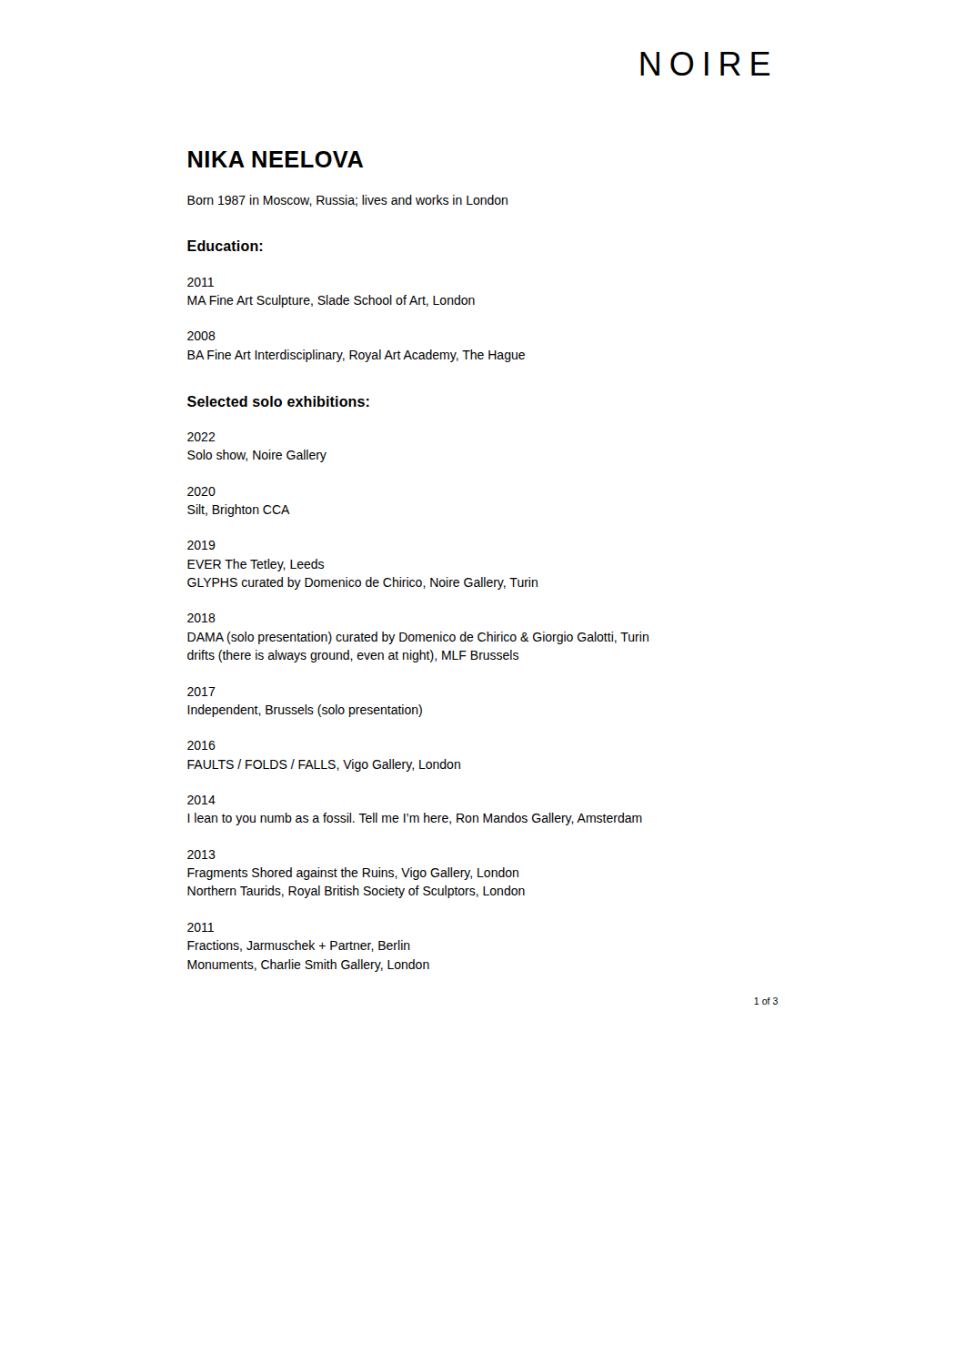NOIRE
NIKA NEELOVA
Born 1987 in Moscow, Russia; lives and works in London
Education:
2011
MA Fine Art Sculpture, Slade School of Art, London
2008
BA Fine Art Interdisciplinary, Royal Art Academy, The Hague
Selected solo exhibitions:
2022
Solo show, Noire Gallery
2020
Silt, Brighton CCA
2019
EVER The Tetley, Leeds
GLYPHS curated by Domenico de Chirico, Noire Gallery, Turin
2018
DAMA (solo presentation) curated by Domenico de Chirico & Giorgio Galotti, Turin
drifts (there is always ground, even at night), MLF Brussels
2017
Independent, Brussels (solo presentation)
2016
FAULTS / FOLDS / FALLS, Vigo Gallery, London
2014
I lean to you numb as a fossil. Tell me I’m here, Ron Mandos Gallery, Amsterdam
2013
Fragments Shored against the Ruins, Vigo Gallery, London
Northern Taurids, Royal British Society of Sculptors, London
2011
Fractions, Jarmuschek + Partner, Berlin
Monuments, Charlie Smith Gallery, London
1 of 3